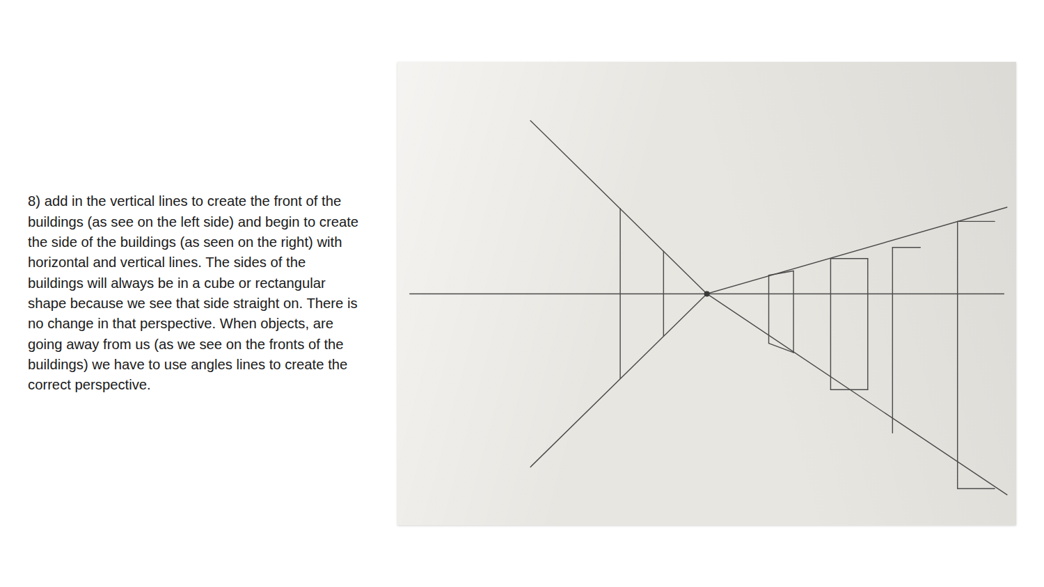8) add in the vertical lines to create the front of the buildings (as see on the left side) and begin to create the side of the buildings (as seen on the right) with horizontal and vertical lines. The sides of the buildings will always be in a cube or rectangular shape because we see that side straight on. There is no change in that perspective. When objects, are going away from us (as we see on the fronts of the buildings) we have to use angles lines to create the correct perspective.
Step 8 demonstration drawing: one-point perspective street with building fronts and sides.